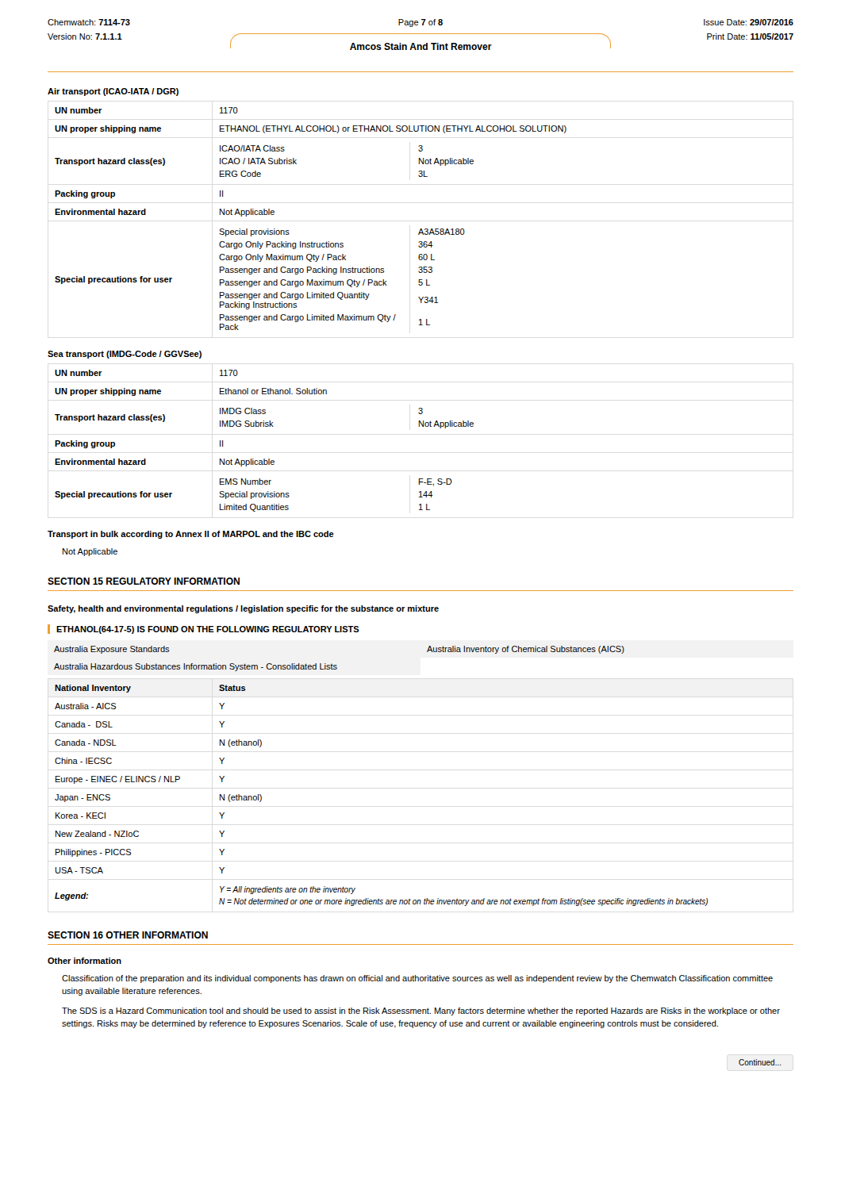Chemwatch: 7114-73
Version No: 7.1.1.1
Issue Date: 29/07/2016
Print Date: 11/05/2017
Page 7 of 8
Amcos Stain And Tint Remover
Air transport (ICAO-IATA / DGR)
| UN number | 1170 |
| UN proper shipping name | ETHANOL (ETHYL ALCOHOL) or ETHANOL SOLUTION (ETHYL ALCOHOL SOLUTION) |
| Transport hazard class(es) | / ICAO/IATA Class / 3 / / ICAO / IATA Subrisk / Not Applicable / / ERG Code / 3L / |
| Packing group | II |
| Environmental hazard | Not Applicable |
| Special precautions for user | / Special provisions / A3A58A180 / / Cargo Only Packing Instructions / 364 / / Cargo Only Maximum Qty / Pack / 60 L / / Passenger and Cargo Packing Instructions / 353 / / Passenger and Cargo Maximum Qty / Pack / 5 L / / Passenger and Cargo Limited Quantity Packing Instructions / Y341 / / Passenger and Cargo Limited Maximum Qty / Pack / 1 L / |
Sea transport (IMDG-Code / GGVSee)
| UN number | 1170 |
| UN proper shipping name | Ethanol or Ethanol. Solution |
| Transport hazard class(es) | / IMDG Class / 3 / / IMDG Subrisk / Not Applicable / |
| Packing group | II |
| Environmental hazard | Not Applicable |
| Special precautions for user | / EMS Number / F-E, S-D / / Special provisions / 144 / / Limited Quantities / 1 L / |
Transport in bulk according to Annex II of MARPOL and the IBC code
Not Applicable
SECTION 15 REGULATORY INFORMATION
Safety, health and environmental regulations / legislation specific for the substance or mixture
ETHANOL(64-17-5) IS FOUND ON THE FOLLOWING REGULATORY LISTS
| Australia Exposure Standards | Australia Inventory of Chemical Substances (AICS) |
| Australia Hazardous Substances Information System - Consolidated Lists | |
| National Inventory | Status |
| --- | --- |
| Australia - AICS | Y |
| Canada - DSL | Y |
| Canada - NDSL | N (ethanol) |
| China - IECSC | Y |
| Europe - EINEC / ELINCS / NLP | Y |
| Japan - ENCS | N (ethanol) |
| Korea - KECI | Y |
| New Zealand - NZIoC | Y |
| Philippines - PICCS | Y |
| USA - TSCA | Y |
| Legend: | Y = All ingredients are on the inventory N = Not determined or one or more ingredients are not on the inventory and are not exempt from listing(see specific ingredients in brackets) |
SECTION 16 OTHER INFORMATION
Other information
Classification of the preparation and its individual components has drawn on official and authoritative sources as well as independent review by the Chemwatch Classification committee using available literature references.
The SDS is a Hazard Communication tool and should be used to assist in the Risk Assessment. Many factors determine whether the reported Hazards are Risks in the workplace or other settings. Risks may be determined by reference to Exposures Scenarios. Scale of use, frequency of use and current or available engineering controls must be considered.
Continued...